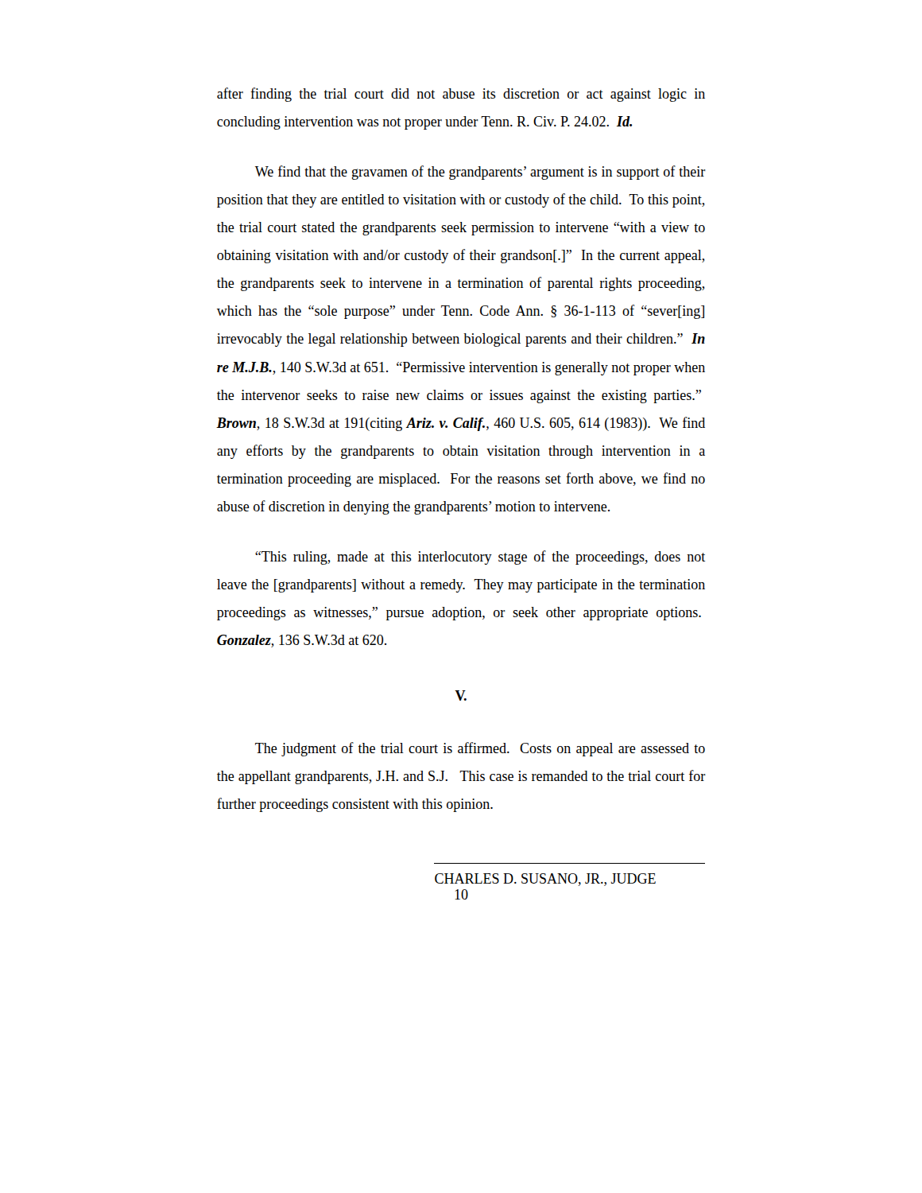after finding the trial court did not abuse its discretion or act against logic in concluding intervention was not proper under Tenn. R. Civ. P. 24.02. Id.
We find that the gravamen of the grandparents’ argument is in support of their position that they are entitled to visitation with or custody of the child. To this point, the trial court stated the grandparents seek permission to intervene “with a view to obtaining visitation with and/or custody of their grandson[.]” In the current appeal, the grandparents seek to intervene in a termination of parental rights proceeding, which has the “sole purpose” under Tenn. Code Ann. § 36-1-113 of “sever[ing] irrevocably the legal relationship between biological parents and their children.” In re M.J.B., 140 S.W.3d at 651. “Permissive intervention is generally not proper when the intervenor seeks to raise new claims or issues against the existing parties.” Brown, 18 S.W.3d at 191(citing Ariz. v. Calif., 460 U.S. 605, 614 (1983)). We find any efforts by the grandparents to obtain visitation through intervention in a termination proceeding are misplaced. For the reasons set forth above, we find no abuse of discretion in denying the grandparents’ motion to intervene.
“This ruling, made at this interlocutory stage of the proceedings, does not leave the [grandparents] without a remedy. They may participate in the termination proceedings as witnesses,” pursue adoption, or seek other appropriate options. Gonzalez, 136 S.W.3d at 620.
V.
The judgment of the trial court is affirmed. Costs on appeal are assessed to the appellant grandparents, J.H. and S.J. This case is remanded to the trial court for further proceedings consistent with this opinion.
CHARLES D. SUSANO, JR., JUDGE
10